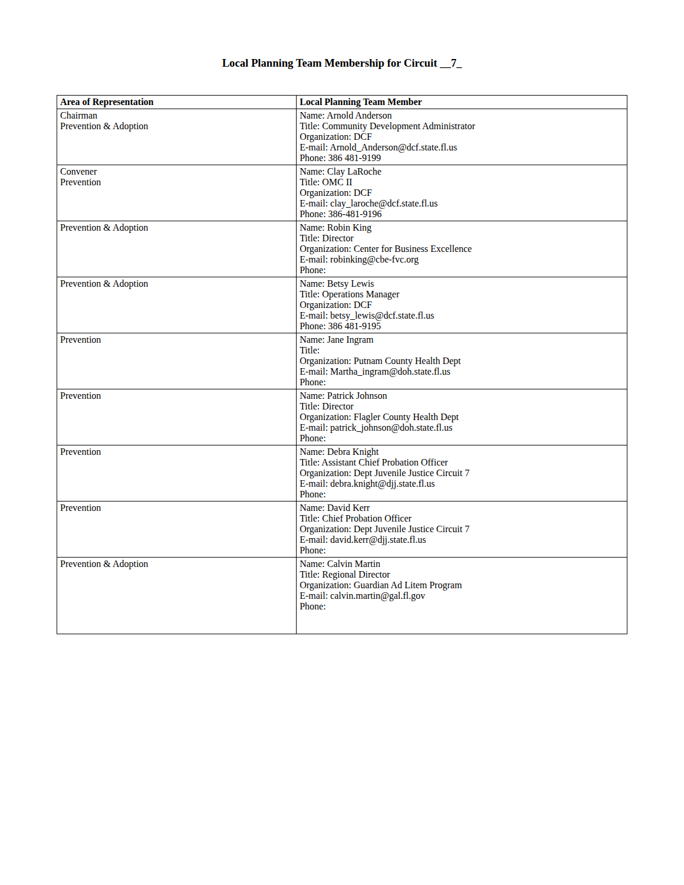Local Planning Team Membership for Circuit __7_
| Area of Representation | Local Planning Team Member |
| --- | --- |
| Chairman Prevention & Adoption | Name: Arnold Anderson Title: Community Development Administrator Organization: DCF E-mail: Arnold_Anderson@dcf.state.fl.us Phone: 386 481-9199 |
| Convener Prevention | Name: Clay LaRoche Title: OMC II Organization: DCF E-mail: clay_laroche@dcf.state.fl.us Phone: 386-481-9196 |
| Prevention & Adoption | Name: Robin King Title: Director Organization: Center for Business Excellence E-mail: robinking@cbe-fvc.org Phone: |
| Prevention & Adoption | Name: Betsy Lewis Title: Operations Manager Organization: DCF E-mail: betsy_lewis@dcf.state.fl.us Phone: 386 481-9195 |
| Prevention | Name: Jane Ingram Title: Organization: Putnam County Health Dept E-mail: Martha_ingram@doh.state.fl.us Phone: |
| Prevention | Name: Patrick Johnson Title: Director Organization: Flagler County Health Dept E-mail: patrick_johnson@doh.state.fl.us Phone: |
| Prevention | Name: Debra Knight Title: Assistant Chief Probation Officer Organization: Dept Juvenile Justice Circuit 7 E-mail: debra.knight@djj.state.fl.us Phone: |
| Prevention | Name: David Kerr Title: Chief Probation Officer Organization: Dept Juvenile Justice Circuit 7 E-mail: david.kerr@djj.state.fl.us Phone: |
| Prevention & Adoption | Name: Calvin Martin Title: Regional Director Organization: Guardian Ad Litem Program E-mail: calvin.martin@gal.fl.gov Phone: |